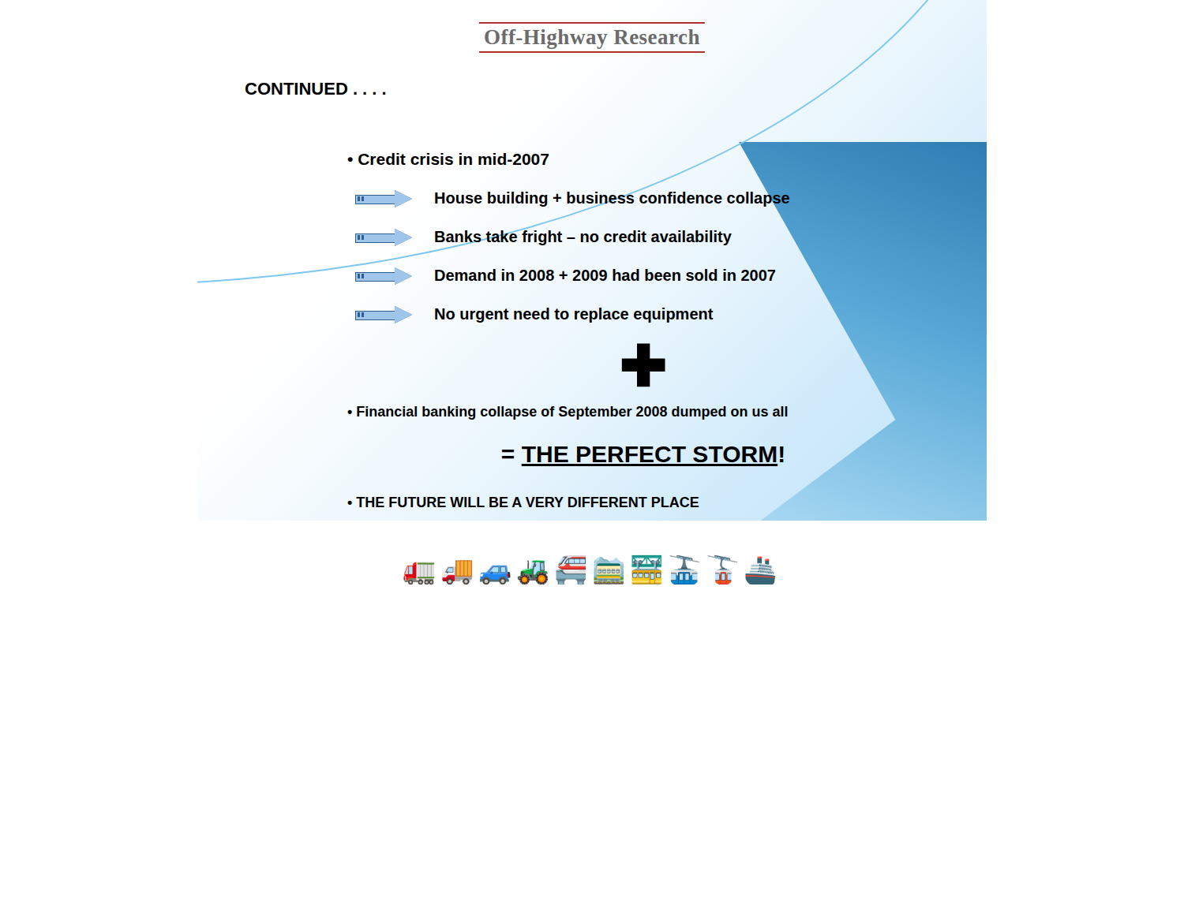Off-Highway Research
CONTINUED . . . .
Credit crisis in mid-2007
House building + business confidence collapse
Banks take fright – no credit availability
Demand in 2008 + 2009 had been sold in 2007
No urgent need to replace equipment
✚
Financial banking collapse of September 2008 dumped on us all
= THE PERFECT STORM!
THE FUTURE WILL BE A VERY DIFFERENT PLACE
🚛🚚🚙🚜🚝🚞🚟🚠🚡🚢